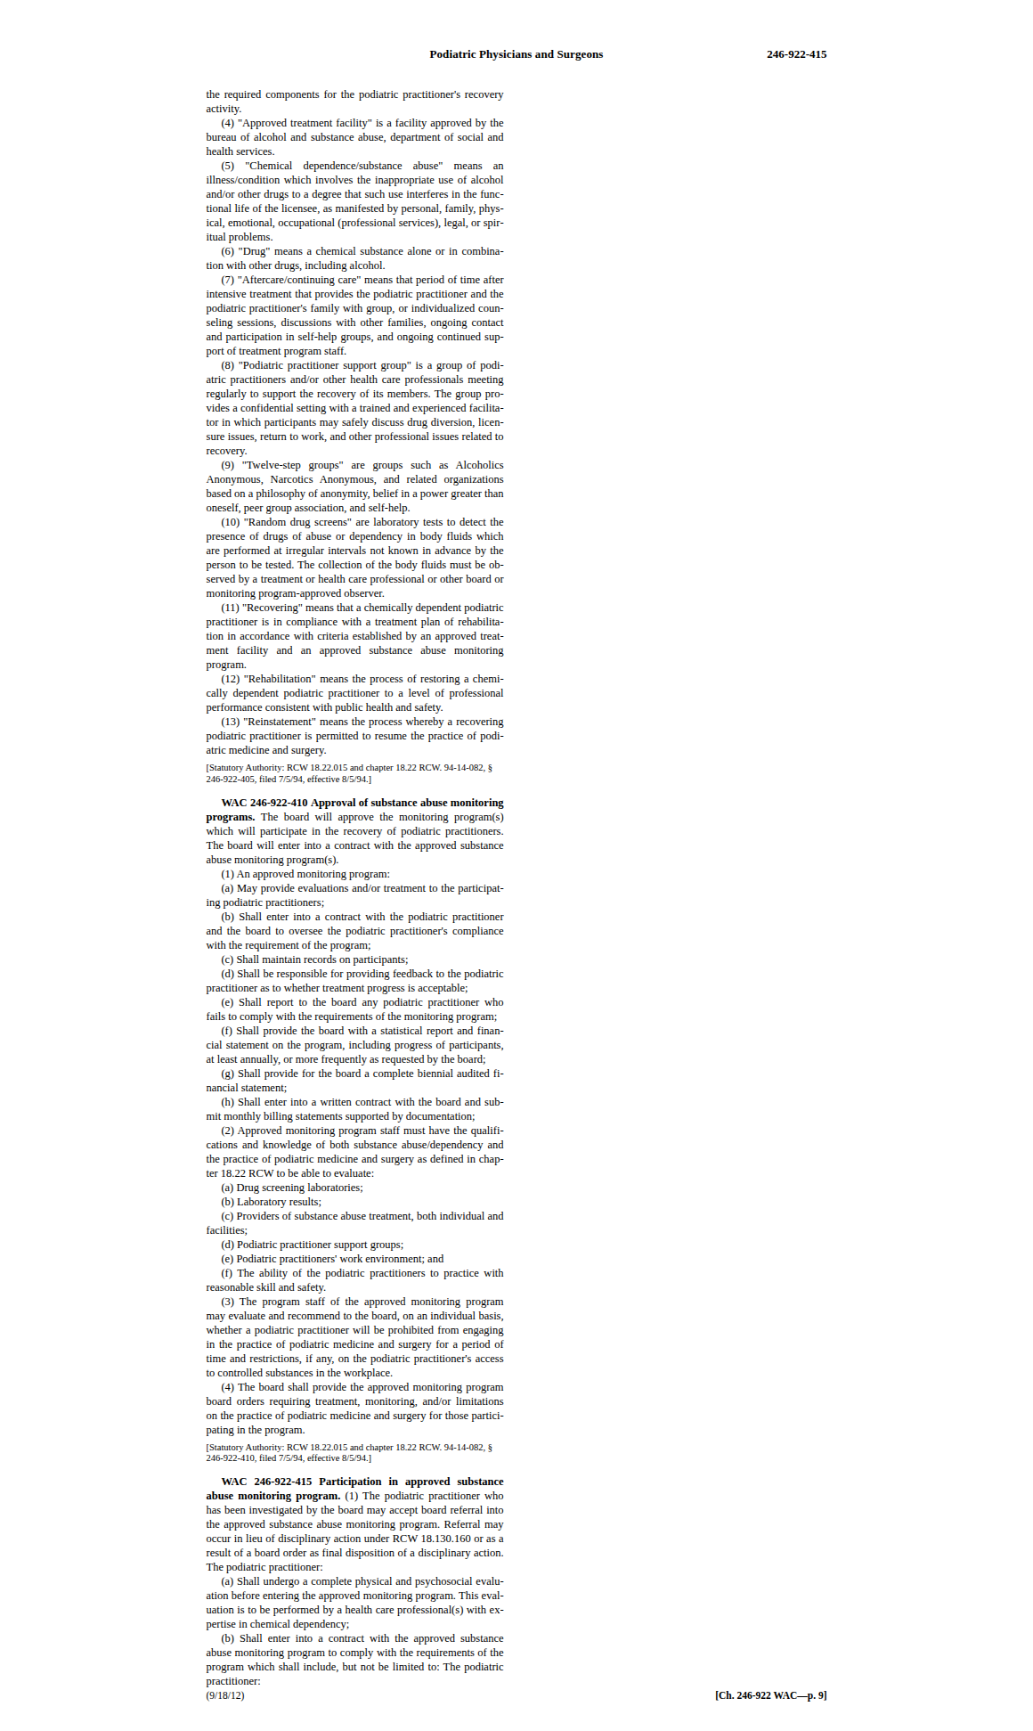Podiatric Physicians and Surgeons 246-922-415
the required components for the podiatric practitioner's recovery activity.
(4) "Approved treatment facility" is a facility approved by the bureau of alcohol and substance abuse, department of social and health services.
(5) "Chemical dependence/substance abuse" means an illness/condition which involves the inappropriate use of alcohol and/or other drugs to a degree that such use interferes in the functional life of the licensee, as manifested by personal, family, physical, emotional, occupational (professional services), legal, or spiritual problems.
(6) "Drug" means a chemical substance alone or in combination with other drugs, including alcohol.
(7) "Aftercare/continuing care" means that period of time after intensive treatment that provides the podiatric practitioner and the podiatric practitioner's family with group, or individualized counseling sessions, discussions with other families, ongoing contact and participation in self-help groups, and ongoing continued support of treatment program staff.
(8) "Podiatric practitioner support group" is a group of podiatric practitioners and/or other health care professionals meeting regularly to support the recovery of its members. The group provides a confidential setting with a trained and experienced facilitator in which participants may safely discuss drug diversion, licensure issues, return to work, and other professional issues related to recovery.
(9) "Twelve-step groups" are groups such as Alcoholics Anonymous, Narcotics Anonymous, and related organizations based on a philosophy of anonymity, belief in a power greater than oneself, peer group association, and self-help.
(10) "Random drug screens" are laboratory tests to detect the presence of drugs of abuse or dependency in body fluids which are performed at irregular intervals not known in advance by the person to be tested. The collection of the body fluids must be observed by a treatment or health care professional or other board or monitoring program-approved observer.
(11) "Recovering" means that a chemically dependent podiatric practitioner is in compliance with a treatment plan of rehabilitation in accordance with criteria established by an approved treatment facility and an approved substance abuse monitoring program.
(12) "Rehabilitation" means the process of restoring a chemically dependent podiatric practitioner to a level of professional performance consistent with public health and safety.
(13) "Reinstatement" means the process whereby a recovering podiatric practitioner is permitted to resume the practice of podiatric medicine and surgery.
[Statutory Authority: RCW 18.22.015 and chapter 18.22 RCW. 94-14-082, § 246-922-405, filed 7/5/94, effective 8/5/94.]
WAC 246-922-410 Approval of substance abuse monitoring programs. The board will approve the monitoring program(s) which will participate in the recovery of podiatric practitioners. The board will enter into a contract with the approved substance abuse monitoring program(s).
(1) An approved monitoring program:
(a) May provide evaluations and/or treatment to the participating podiatric practitioners;
(b) Shall enter into a contract with the podiatric practitioner and the board to oversee the podiatric practitioner's compliance with the requirement of the program;
(c) Shall maintain records on participants;
(d) Shall be responsible for providing feedback to the podiatric practitioner as to whether treatment progress is acceptable;
(e) Shall report to the board any podiatric practitioner who fails to comply with the requirements of the monitoring program;
(f) Shall provide the board with a statistical report and financial statement on the program, including progress of participants, at least annually, or more frequently as requested by the board;
(g) Shall provide for the board a complete biennial audited financial statement;
(h) Shall enter into a written contract with the board and submit monthly billing statements supported by documentation;
(2) Approved monitoring program staff must have the qualifications and knowledge of both substance abuse/dependency and the practice of podiatric medicine and surgery as defined in chapter 18.22 RCW to be able to evaluate:
(a) Drug screening laboratories;
(b) Laboratory results;
(c) Providers of substance abuse treatment, both individual and facilities;
(d) Podiatric practitioner support groups;
(e) Podiatric practitioners' work environment; and
(f) The ability of the podiatric practitioners to practice with reasonable skill and safety.
(3) The program staff of the approved monitoring program may evaluate and recommend to the board, on an individual basis, whether a podiatric practitioner will be prohibited from engaging in the practice of podiatric medicine and surgery for a period of time and restrictions, if any, on the podiatric practitioner's access to controlled substances in the workplace.
(4) The board shall provide the approved monitoring program board orders requiring treatment, monitoring, and/or limitations on the practice of podiatric medicine and surgery for those participating in the program.
[Statutory Authority: RCW 18.22.015 and chapter 18.22 RCW. 94-14-082, § 246-922-410, filed 7/5/94, effective 8/5/94.]
WAC 246-922-415 Participation in approved substance abuse monitoring program. (1) The podiatric practitioner who has been investigated by the board may accept board referral into the approved substance abuse monitoring program. Referral may occur in lieu of disciplinary action under RCW 18.130.160 or as a result of a board order as final disposition of a disciplinary action. The podiatric practitioner:
(a) Shall undergo a complete physical and psychosocial evaluation before entering the approved monitoring program. This evaluation is to be performed by a health care professional(s) with expertise in chemical dependency;
(b) Shall enter into a contract with the approved substance abuse monitoring program to comply with the requirements of the program which shall include, but not be limited to: The podiatric practitioner:
(9/18/12) [Ch. 246-922 WAC—p. 9]